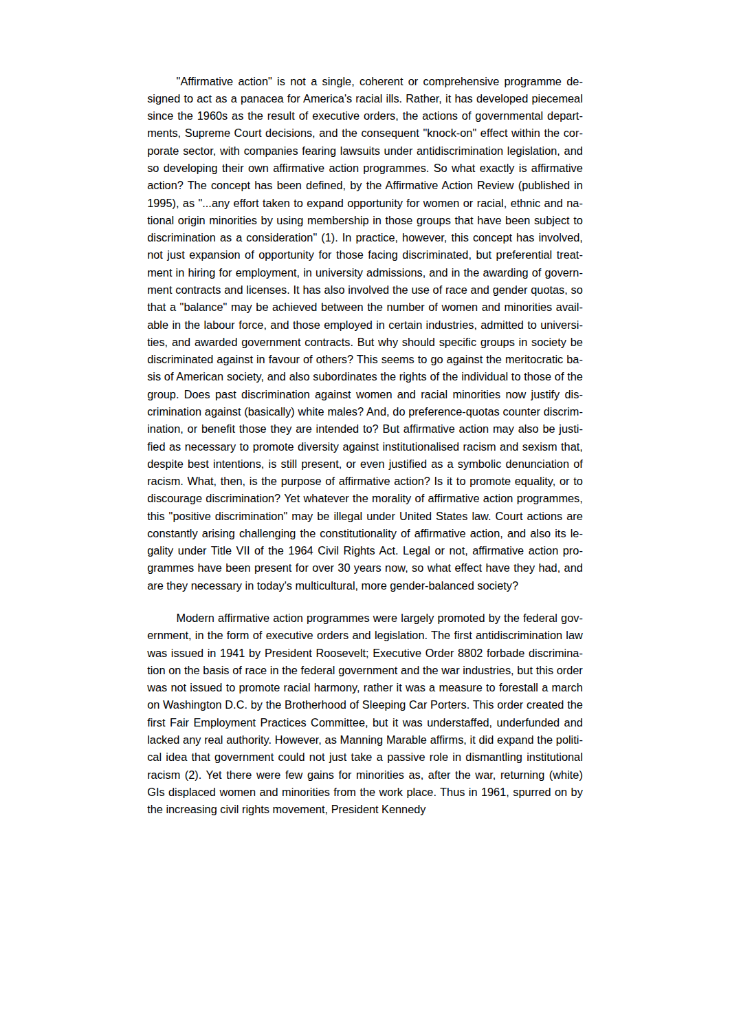"Affirmative action" is not a single, coherent or comprehensive programme designed to act as a panacea for America's racial ills. Rather, it has developed piecemeal since the 1960s as the result of executive orders, the actions of governmental departments, Supreme Court decisions, and the consequent "knock-on" effect within the corporate sector, with companies fearing lawsuits under antidiscrimination legislation, and so developing their own affirmative action programmes. So what exactly is affirmative action? The concept has been defined, by the Affirmative Action Review (published in 1995), as "...any effort taken to expand opportunity for women or racial, ethnic and national origin minorities by using membership in those groups that have been subject to discrimination as a consideration" (1). In practice, however, this concept has involved, not just expansion of opportunity for those facing discriminated, but preferential treatment in hiring for employment, in university admissions, and in the awarding of government contracts and licenses. It has also involved the use of race and gender quotas, so that a "balance" may be achieved between the number of women and minorities available in the labour force, and those employed in certain industries, admitted to universities, and awarded government contracts. But why should specific groups in society be discriminated against in favour of others? This seems to go against the meritocratic basis of American society, and also subordinates the rights of the individual to those of the group. Does past discrimination against women and racial minorities now justify discrimination against (basically) white males? And, do preference-quotas counter discrimination, or benefit those they are intended to? But affirmative action may also be justified as necessary to promote diversity against institutionalised racism and sexism that, despite best intentions, is still present, or even justified as a symbolic denunciation of racism. What, then, is the purpose of affirmative action? Is it to promote equality, or to discourage discrimination? Yet whatever the morality of affirmative action programmes, this "positive discrimination" may be illegal under United States law. Court actions are constantly arising challenging the constitutionality of affirmative action, and also its legality under Title VII of the 1964 Civil Rights Act. Legal or not, affirmative action programmes have been present for over 30 years now, so what effect have they had, and are they necessary in today's multicultural, more gender-balanced society?
Modern affirmative action programmes were largely promoted by the federal government, in the form of executive orders and legislation. The first antidiscrimination law was issued in 1941 by President Roosevelt; Executive Order 8802 forbade discrimination on the basis of race in the federal government and the war industries, but this order was not issued to promote racial harmony, rather it was a measure to forestall a march on Washington D.C. by the Brotherhood of Sleeping Car Porters. This order created the first Fair Employment Practices Committee, but it was understaffed, underfunded and lacked any real authority. However, as Manning Marable affirms, it did expand the political idea that government could not just take a passive role in dismantling institutional racism (2). Yet there were few gains for minorities as, after the war, returning (white) GIs displaced women and minorities from the work place. Thus in 1961, spurred on by the increasing civil rights movement, President Kennedy